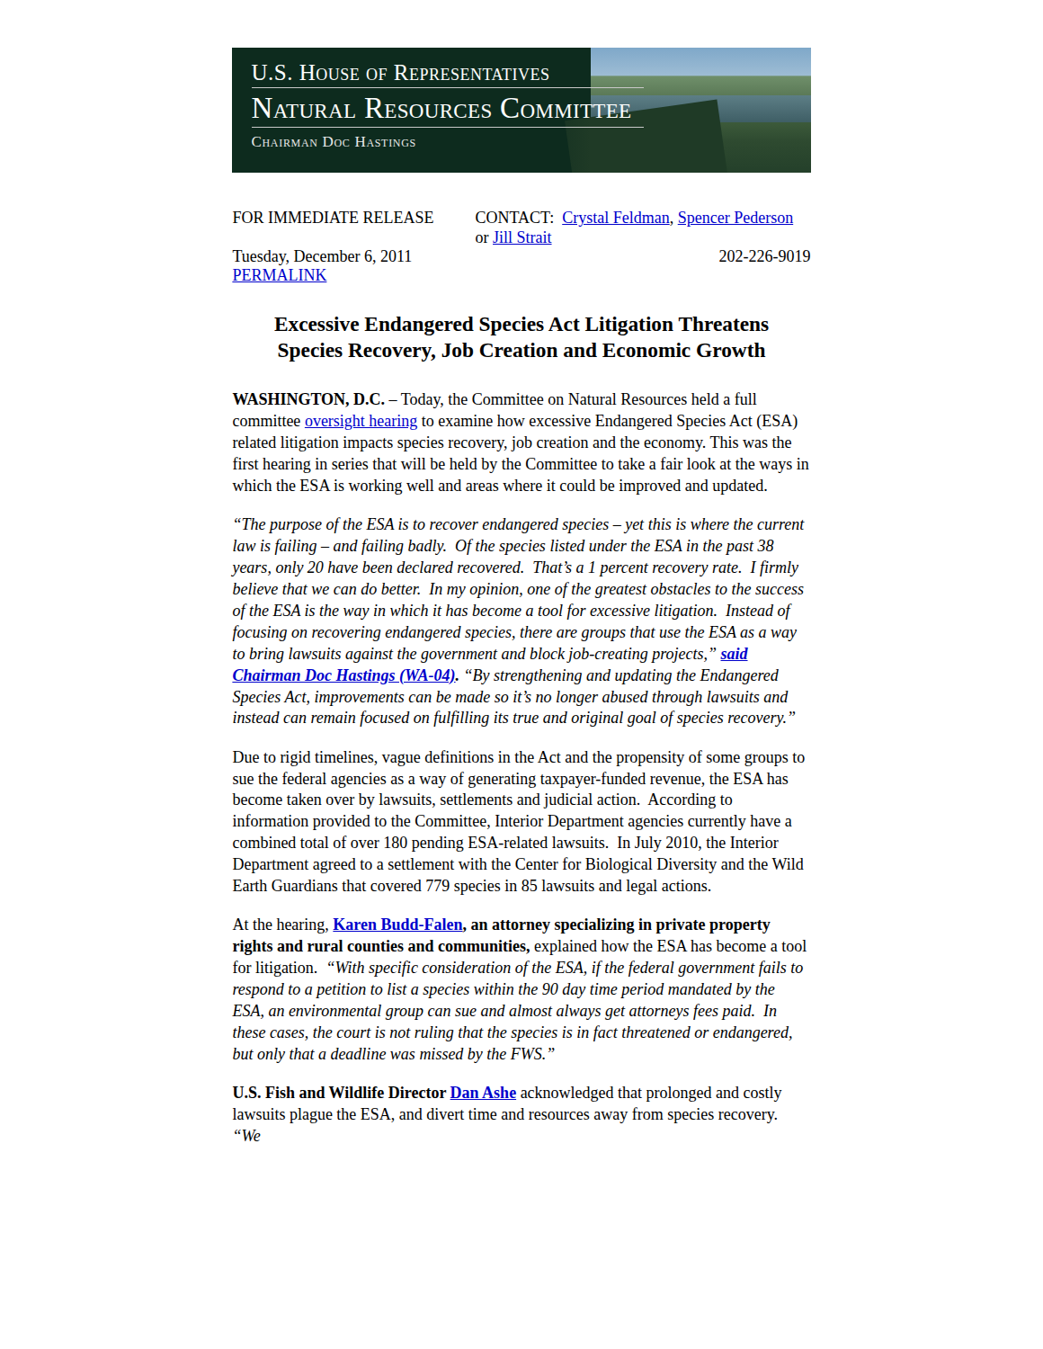U.S. House of Representatives
Natural Resources Committee
Chairman Doc Hastings
| FOR IMMEDIATE RELEASE | CONTACT: Crystal Feldman , Spencer Pederson or Jill Strait |
| Tuesday, December 6, 2011 | 202-226-9019 |
| PERMALINK | |
Excessive Endangered Species Act Litigation Threatens
Species Recovery, Job Creation and Economic Growth
WASHINGTON, D.C. – Today, the Committee on Natural Resources held a full committee oversight hearing to examine how excessive Endangered Species Act (ESA) related litigation impacts species recovery, job creation and the economy. This was the first hearing in series that will be held by the Committee to take a fair look at the ways in which the ESA is working well and areas where it could be improved and updated.
“The purpose of the ESA is to recover endangered species – yet this is where the current law is failing – and failing badly. Of the species listed under the ESA in the past 38 years, only 20 have been declared recovered. That’s a 1 percent recovery rate. I firmly believe that we can do better. In my opinion, one of the greatest obstacles to the success of the ESA is the way in which it has become a tool for excessive litigation. Instead of focusing on recovering endangered species, there are groups that use the ESA as a way to bring lawsuits against the government and block job-creating projects,” said Chairman Doc Hastings (WA-04). “By strengthening and updating the Endangered Species Act, improvements can be made so it’s no longer abused through lawsuits and instead can remain focused on fulfilling its true and original goal of species recovery.”
Due to rigid timelines, vague definitions in the Act and the propensity of some groups to sue the federal agencies as a way of generating taxpayer-funded revenue, the ESA has become taken over by lawsuits, settlements and judicial action. According to information provided to the Committee, Interior Department agencies currently have a combined total of over 180 pending ESA-related lawsuits. In July 2010, the Interior Department agreed to a settlement with the Center for Biological Diversity and the Wild Earth Guardians that covered 779 species in 85 lawsuits and legal actions.
At the hearing, Karen Budd-Falen, an attorney specializing in private property rights and rural counties and communities, explained how the ESA has become a tool for litigation. “With specific consideration of the ESA, if the federal government fails to respond to a petition to list a species within the 90 day time period mandated by the ESA, an environmental group can sue and almost always get attorneys fees paid. In these cases, the court is not ruling that the species is in fact threatened or endangered, but only that a deadline was missed by the FWS.”
U.S. Fish and Wildlife Director Dan Ashe acknowledged that prolonged and costly lawsuits plague the ESA, and divert time and resources away from species recovery. “We